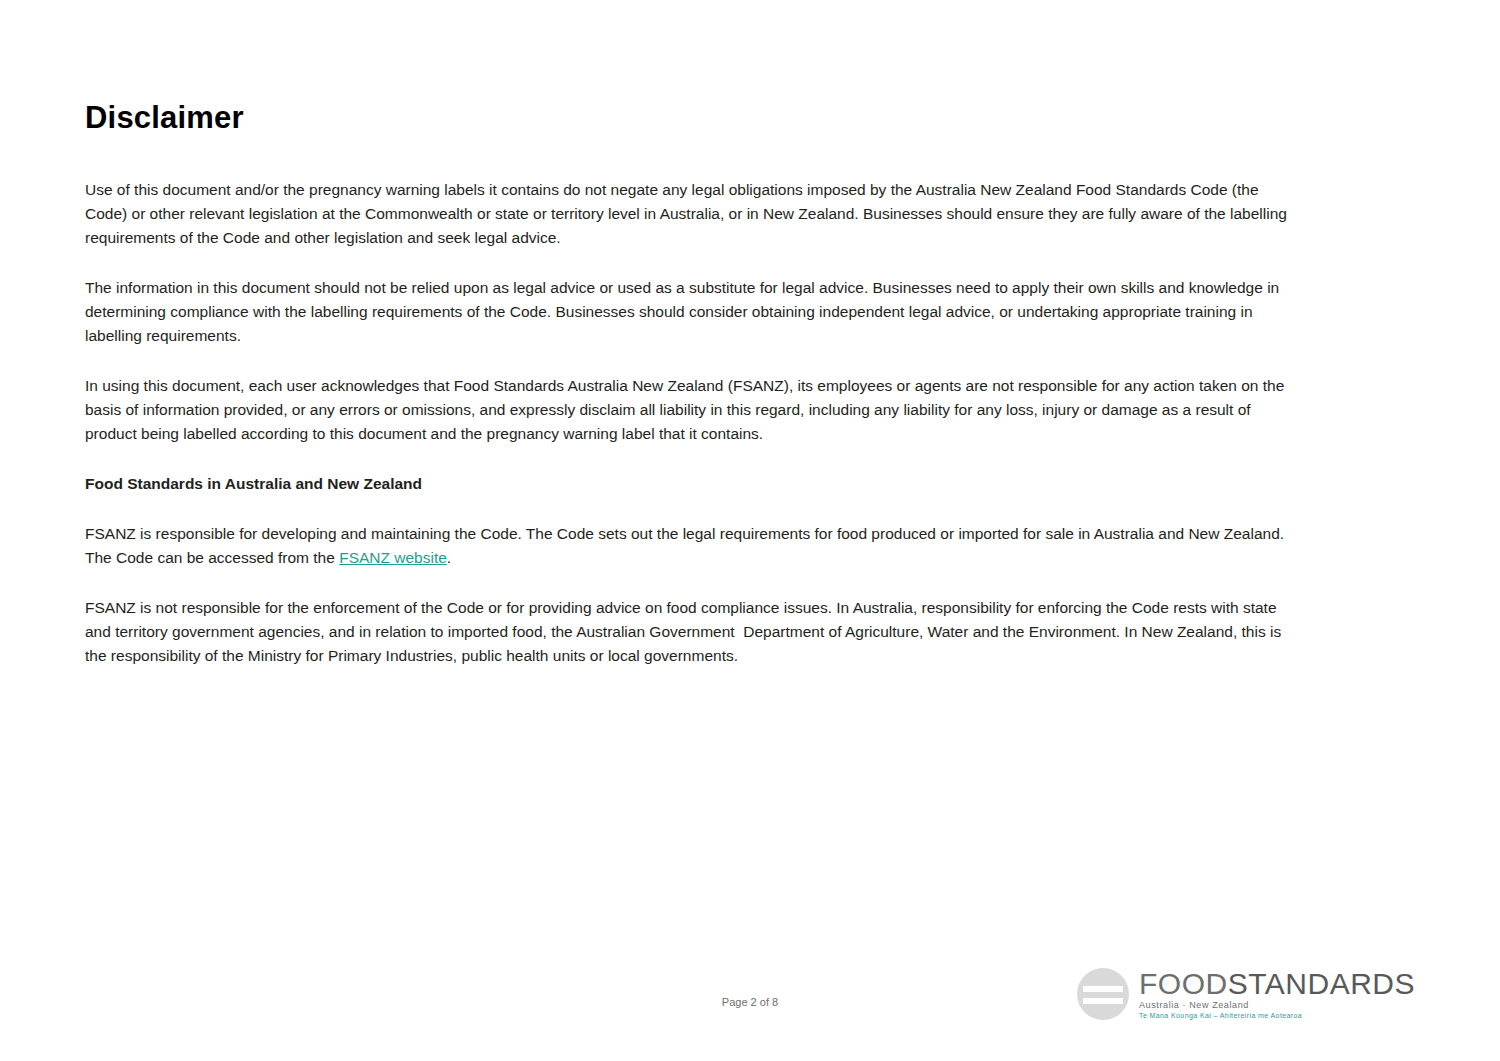Disclaimer
Use of this document and/or the pregnancy warning labels it contains do not negate any legal obligations imposed by the Australia New Zealand Food Standards Code (the Code) or other relevant legislation at the Commonwealth or state or territory level in Australia, or in New Zealand. Businesses should ensure they are fully aware of the labelling requirements of the Code and other legislation and seek legal advice.
The information in this document should not be relied upon as legal advice or used as a substitute for legal advice. Businesses need to apply their own skills and knowledge in determining compliance with the labelling requirements of the Code. Businesses should consider obtaining independent legal advice, or undertaking appropriate training in labelling requirements.
In using this document, each user acknowledges that Food Standards Australia New Zealand (FSANZ), its employees or agents are not responsible for any action taken on the basis of information provided, or any errors or omissions, and expressly disclaim all liability in this regard, including any liability for any loss, injury or damage as a result of product being labelled according to this document and the pregnancy warning label that it contains.
Food Standards in Australia and New Zealand
FSANZ is responsible for developing and maintaining the Code. The Code sets out the legal requirements for food produced or imported for sale in Australia and New Zealand. The Code can be accessed from the FSANZ website.
FSANZ is not responsible for the enforcement of the Code or for providing advice on food compliance issues. In Australia, responsibility for enforcing the Code rests with state and territory government agencies, and in relation to imported food, the Australian Government Department of Agriculture, Water and the Environment. In New Zealand, this is the responsibility of the Ministry for Primary Industries, public health units or local governments.
Page 2 of 8
FOODSTANDARDS
Australia · New Zealand
Te Mana Kounga Kai – Ahitereiria me Aotearoa